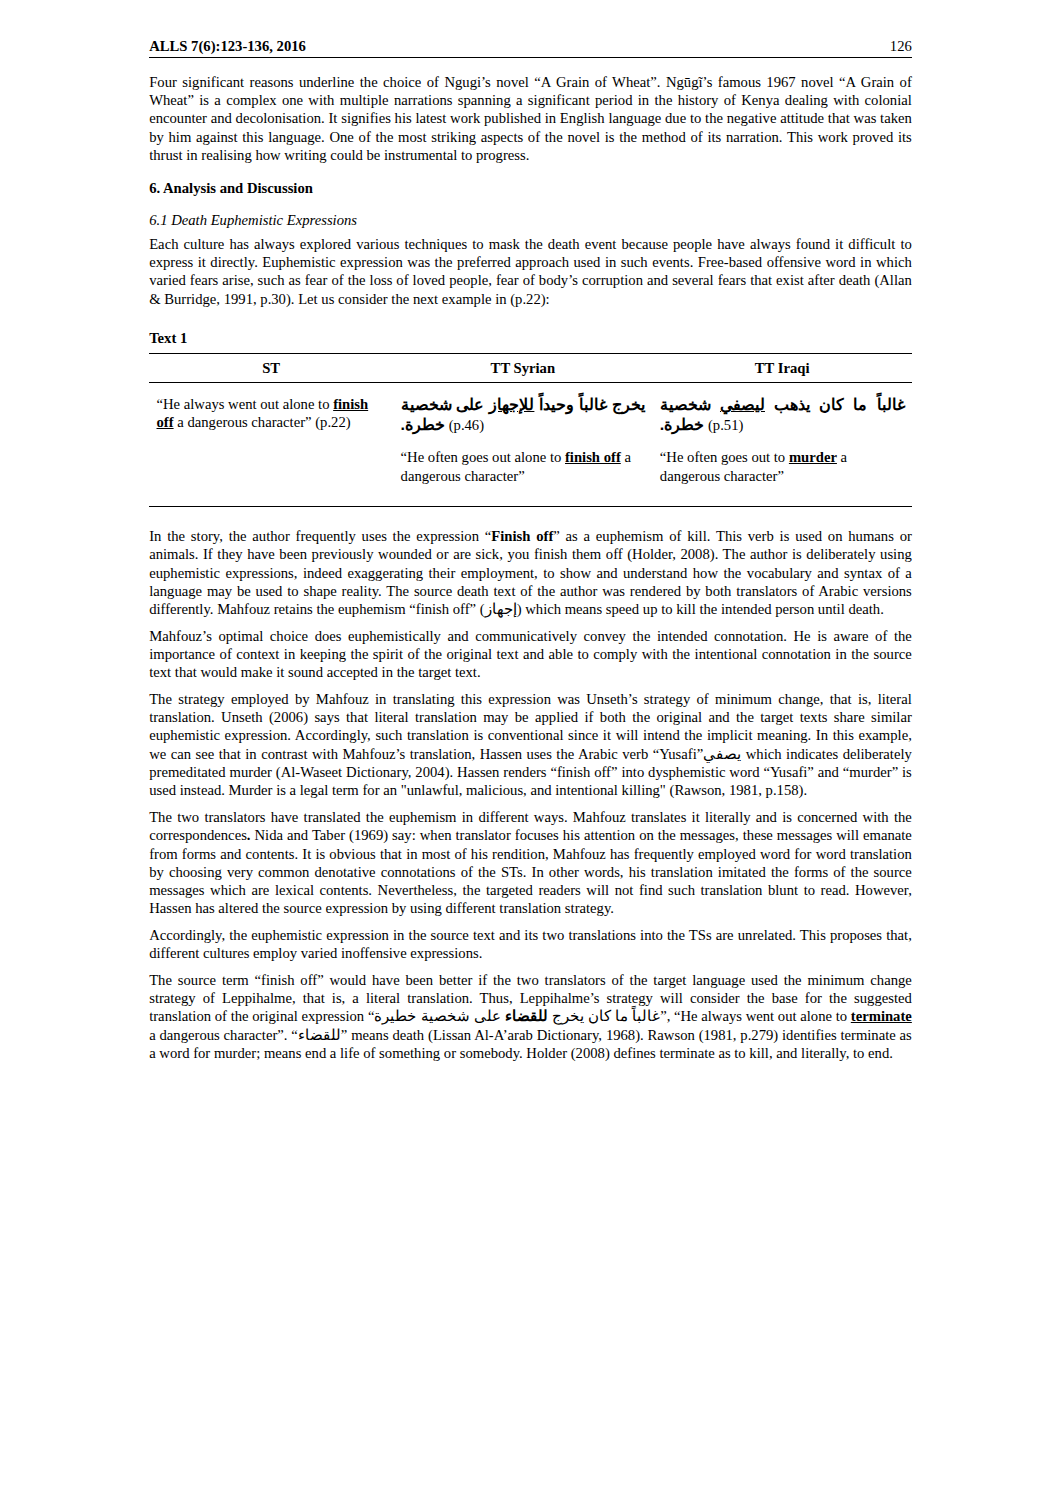ALLS 7(6):123-136, 2016 126
Four significant reasons underline the choice of Ngugi’s novel “A Grain of Wheat”. Ngūgĩ’s famous 1967 novel “A Grain of Wheat” is a complex one with multiple narrations spanning a significant period in the history of Kenya dealing with colonial encounter and decolonisation. It signifies his latest work published in English language due to the negative attitude that was taken by him against this language. One of the most striking aspects of the novel is the method of its narration. This work proved its thrust in realising how writing could be instrumental to progress.
6. Analysis and Discussion
6.1 Death Euphemistic Expressions
Each culture has always explored various techniques to mask the death event because people have always found it difficult to express it directly. Euphemistic expression was the preferred approach used in such events. Free-based offensive word in which varied fears arise, such as fear of the loss of loved people, fear of body’s corruption and several fears that exist after death (Allan & Burridge, 1991, p.30). Let us consider the next example in (p.22):
Text 1
| ST | TT Syrian | TT Iraqi |
| --- | --- | --- |
| “He always went out alone to finish off a dangerous character” (p.22) | يخرج غالباً وحيداً للإجهاز على شخصية خطرة. (p.46) “He often goes out alone to finish off a dangerous character” | غالباً ما كان يذهب ليصفي شخصية خطرة. (p.51) “He often goes out to murder a dangerous character” |
In the story, the author frequently uses the expression “Finish off” as a euphemism of kill. This verb is used on humans or animals. If they have been previously wounded or are sick, you finish them off (Holder, 2008). The author is deliberately using euphemistic expressions, indeed exaggerating their employment, to show and understand how the vocabulary and syntax of a language may be used to shape reality. The source death text of the author was rendered by both translators of Arabic versions differently. Mahfouz retains the euphemism “finish off” (إجهاز) which means speed up to kill the intended person until death.
Mahfouz’s optimal choice does euphemistically and communicatively convey the intended connotation. He is aware of the importance of context in keeping the spirit of the original text and able to comply with the intentional connotation in the source text that would make it sound accepted in the target text.
The strategy employed by Mahfouz in translating this expression was Unseth’s strategy of minimum change, that is, literal translation. Unseth (2006) says that literal translation may be applied if both the original and the target texts share similar euphemistic expression. Accordingly, such translation is conventional since it will intend the implicit meaning. In this example, we can see that in contrast with Mahfouz’s translation, Hassen uses the Arabic verb “Yusafi”يصفي which indicates deliberately premeditated murder (Al-Waseet Dictionary, 2004). Hassen renders “finish off” into dysphemistic word “Yusafi” and “murder” is used instead. Murder is a legal term for an "unlawful, malicious, and intentional killing" (Rawson, 1981, p.158).
The two translators have translated the euphemism in different ways. Mahfouz translates it literally and is concerned with the correspondences. Nida and Taber (1969) say: when translator focuses his attention on the messages, these messages will emanate from forms and contents. It is obvious that in most of his rendition, Mahfouz has frequently employed word for word translation by choosing very common denotative connotations of the STs. In other words, his translation imitated the forms of the source messages which are lexical contents. Nevertheless, the targeted readers will not find such translation blunt to read. However, Hassen has altered the source expression by using different translation strategy.
Accordingly, the euphemistic expression in the source text and its two translations into the TSs are unrelated. This proposes that, different cultures employ varied inoffensive expressions.
The source term “finish off” would have been better if the two translators of the target language used the minimum change strategy of Leppihalme, that is, a literal translation. Thus, Leppihalme’s strategy will consider the base for the suggested translation of the original expression “غالباً ما كان يخرج للقضاء على شخصية خطيرة”, “He always went out alone to terminate a dangerous character”. “للقضاء” means death (Lissan Al-A’arab Dictionary, 1968). Rawson (1981, p.279) identifies terminate as a word for murder; means end a life of something or somebody. Holder (2008) defines terminate as to kill, and literally, to end.